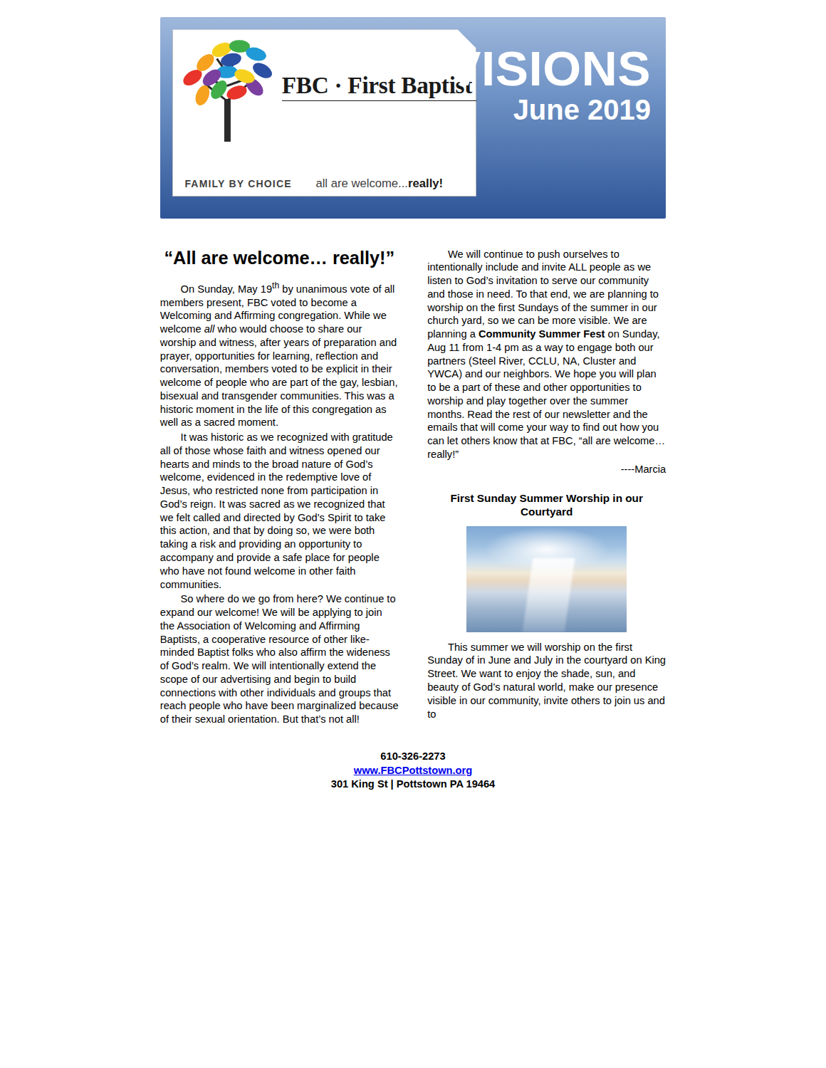FBC · First Baptist Church
FAMILY BY CHOICE all are welcome...really!
VISIONS June 2019
“All are welcome… really!”
On Sunday, May 19th by unanimous vote of all members present, FBC voted to become a Welcoming and Affirming congregation. While we welcome all who would choose to share our worship and witness, after years of preparation and prayer, opportunities for learning, reflection and conversation, members voted to be explicit in their welcome of people who are part of the gay, lesbian, bisexual and transgender communities. This was a historic moment in the life of this congregation as well as a sacred moment.
It was historic as we recognized with gratitude all of those whose faith and witness opened our hearts and minds to the broad nature of God’s welcome, evidenced in the redemptive love of Jesus, who restricted none from participation in God’s reign. It was sacred as we recognized that we felt called and directed by God’s Spirit to take this action, and that by doing so, we were both taking a risk and providing an opportunity to accompany and provide a safe place for people who have not found welcome in other faith communities.
So where do we go from here? We continue to expand our welcome! We will be applying to join the Association of Welcoming and Affirming Baptists, a cooperative resource of other like-minded Baptist folks who also affirm the wideness of God’s realm. We will intentionally extend the scope of our advertising and begin to build connections with other individuals and groups that reach people who have been marginalized because of their sexual orientation. But that’s not all!
We will continue to push ourselves to intentionally include and invite ALL people as we listen to God’s invitation to serve our community and those in need. To that end, we are planning to worship on the first Sundays of the summer in our church yard, so we can be more visible. We are planning a Community Summer Fest on Sunday, Aug 11 from 1-4 pm as a way to engage both our partners (Steel River, CCLU, NA, Cluster and YWCA) and our neighbors. We hope you will plan to be a part of these and other opportunities to worship and play together over the summer months. Read the rest of our newsletter and the emails that will come your way to find out how you can let others know that at FBC, “all are welcome…really!”
----Marcia
First Sunday Summer Worship in our Courtyard
This summer we will worship on the first Sunday of in June and July in the courtyard on King Street. We want to enjoy the shade, sun, and beauty of God’s natural world, make our presence visible in our community, invite others to join us and to
610-326-2273
www.FBCPottstown.org
301 King St | Pottstown PA 19464